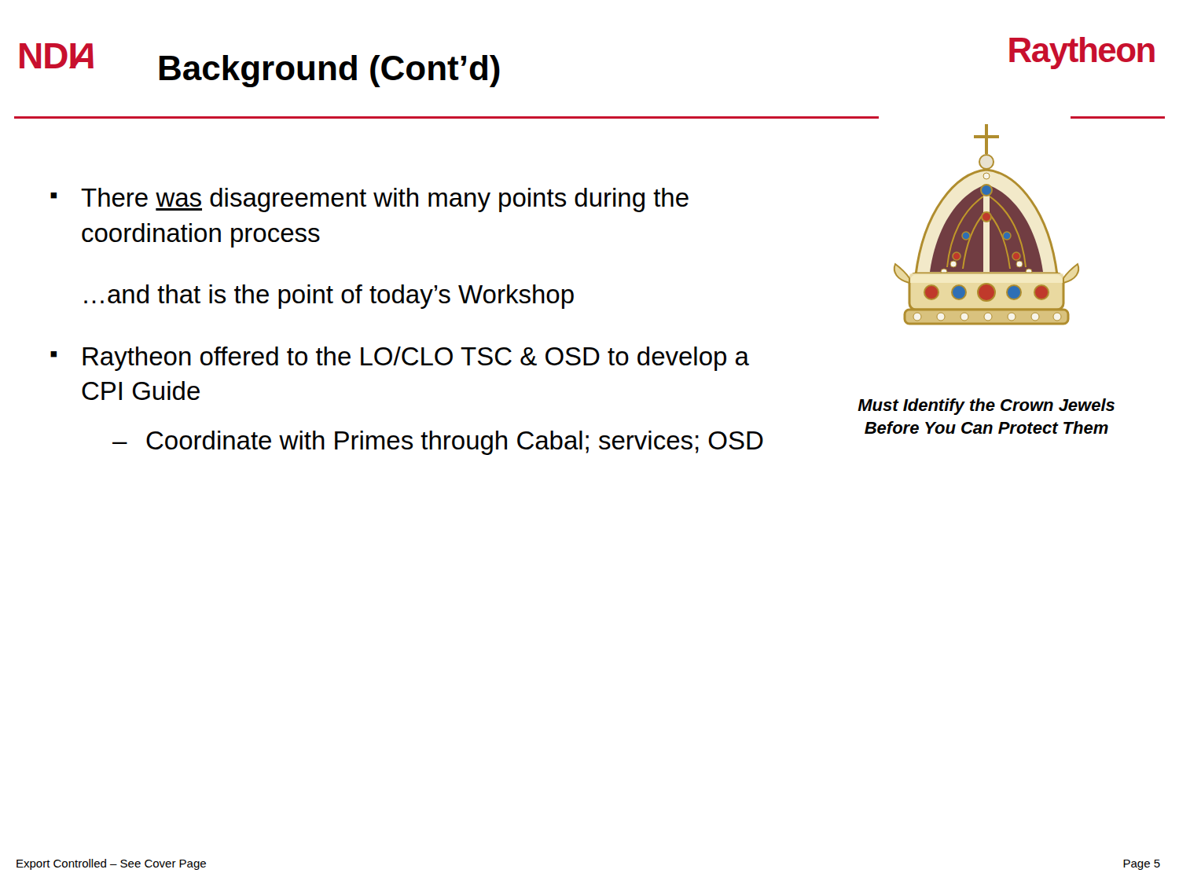NDIA
Raytheon
Background (Cont’d)
Must Identify the Crown Jewels Before You Can Protect Them
There was disagreement with many points during the coordination process
…and that is the point of today’s Workshop
Raytheon offered to the LO/CLO TSC & OSD to develop a CPI Guide
Coordinate with Primes through Cabal; services; OSD
Export Controlled – See Cover Page
Page 5